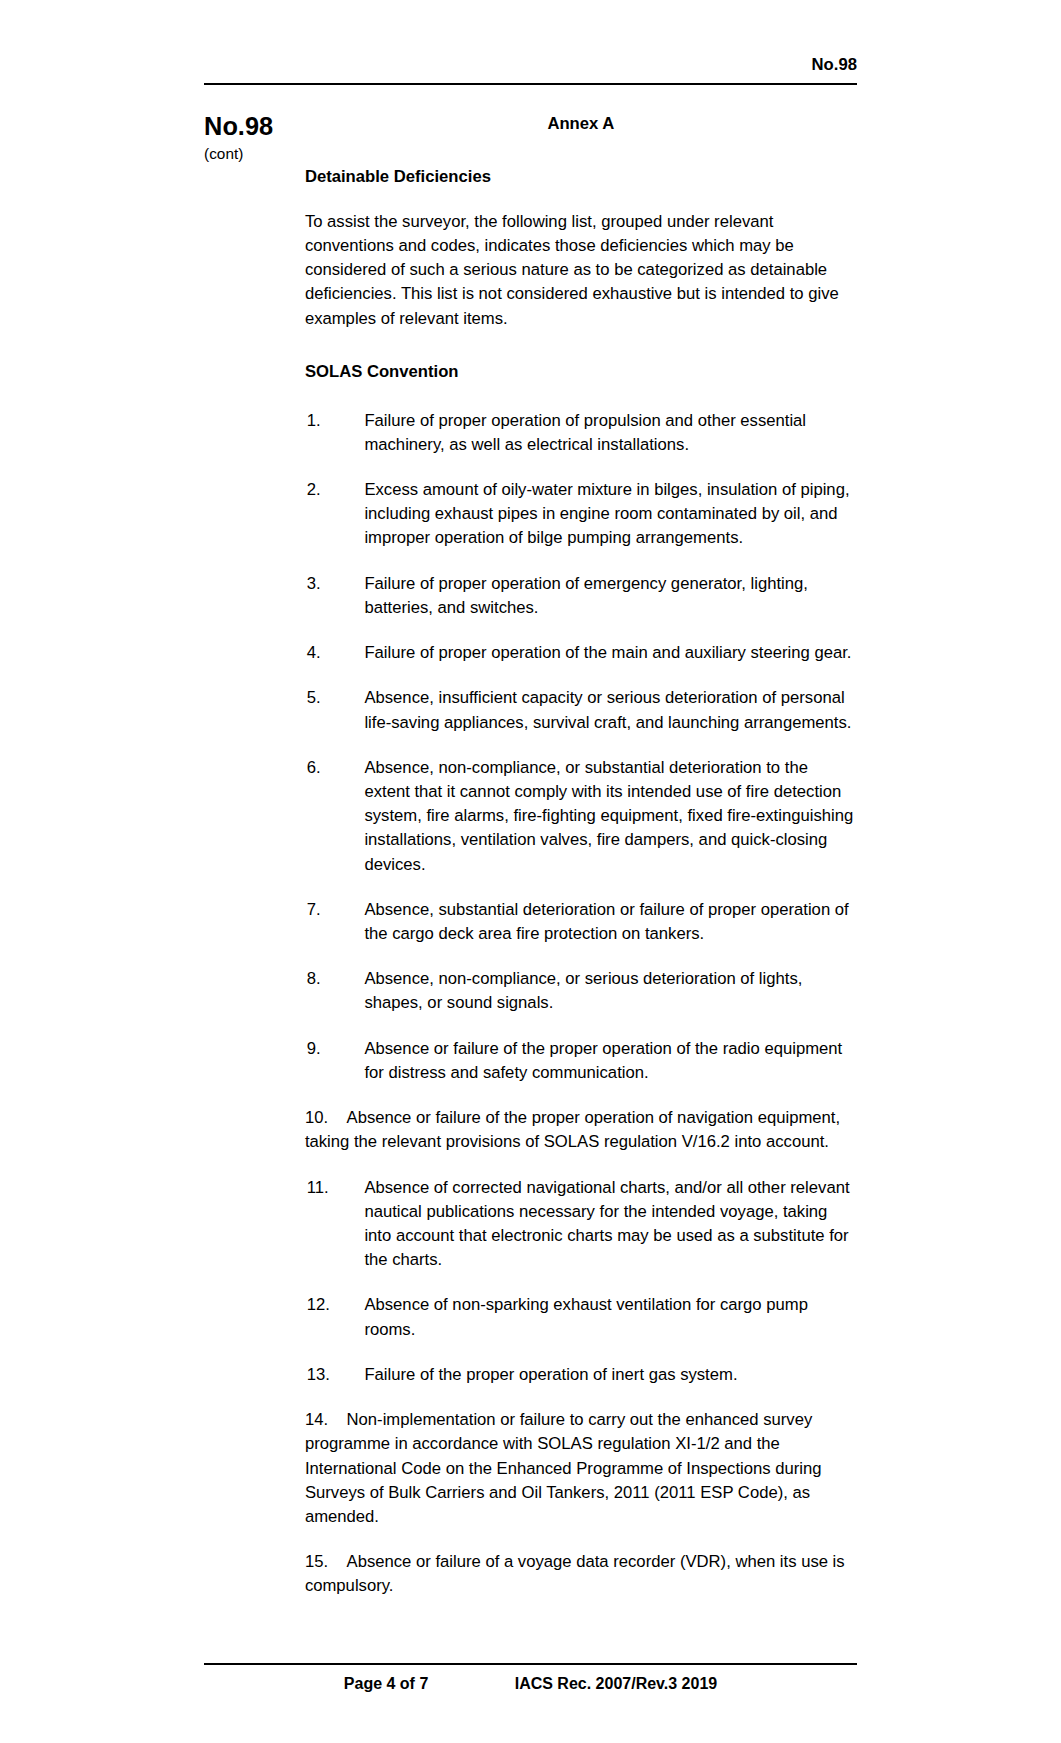No.98
No.98
(cont)
Annex A
Detainable Deficiencies
To assist the surveyor, the following list, grouped under relevant conventions and codes, indicates those deficiencies which may be considered of such a serious nature as to be categorized as detainable deficiencies. This list is not considered exhaustive but is intended to give examples of relevant items.
SOLAS Convention
1.
Failure of proper operation of propulsion and other essential machinery, as well as electrical installations.
2.
Excess amount of oily-water mixture in bilges, insulation of piping, including exhaust pipes in engine room contaminated by oil, and improper operation of bilge pumping arrangements.
3.
Failure of proper operation of emergency generator, lighting, batteries, and switches.
4.
Failure of proper operation of the main and auxiliary steering gear.
5.
Absence, insufficient capacity or serious deterioration of personal life-saving appliances, survival craft, and launching arrangements.
6.
Absence, non-compliance, or substantial deterioration to the extent that it cannot comply with its intended use of fire detection system, fire alarms, fire-fighting equipment, fixed fire-extinguishing installations, ventilation valves, fire dampers, and quick-closing devices.
7.
Absence, substantial deterioration or failure of proper operation of the cargo deck area fire protection on tankers.
8.
Absence, non-compliance, or serious deterioration of lights, shapes, or sound signals.
9.
Absence or failure of the proper operation of the radio equipment for distress and safety communication.
10. Absence or failure of the proper operation of navigation equipment, taking the relevant provisions of SOLAS regulation V/16.2 into account.
11.
Absence of corrected navigational charts, and/or all other relevant nautical publications necessary for the intended voyage, taking into account that electronic charts may be used as a substitute for the charts.
12.
Absence of non-sparking exhaust ventilation for cargo pump rooms.
13.
Failure of the proper operation of inert gas system.
14. Non-implementation or failure to carry out the enhanced survey programme in accordance with SOLAS regulation XI-1/2 and the International Code on the Enhanced Programme of Inspections during Surveys of Bulk Carriers and Oil Tankers, 2011 (2011 ESP Code), as amended.
15. Absence or failure of a voyage data recorder (VDR), when its use is compulsory.
Page 4 of 7 IACS Rec. 2007/Rev.3 2019